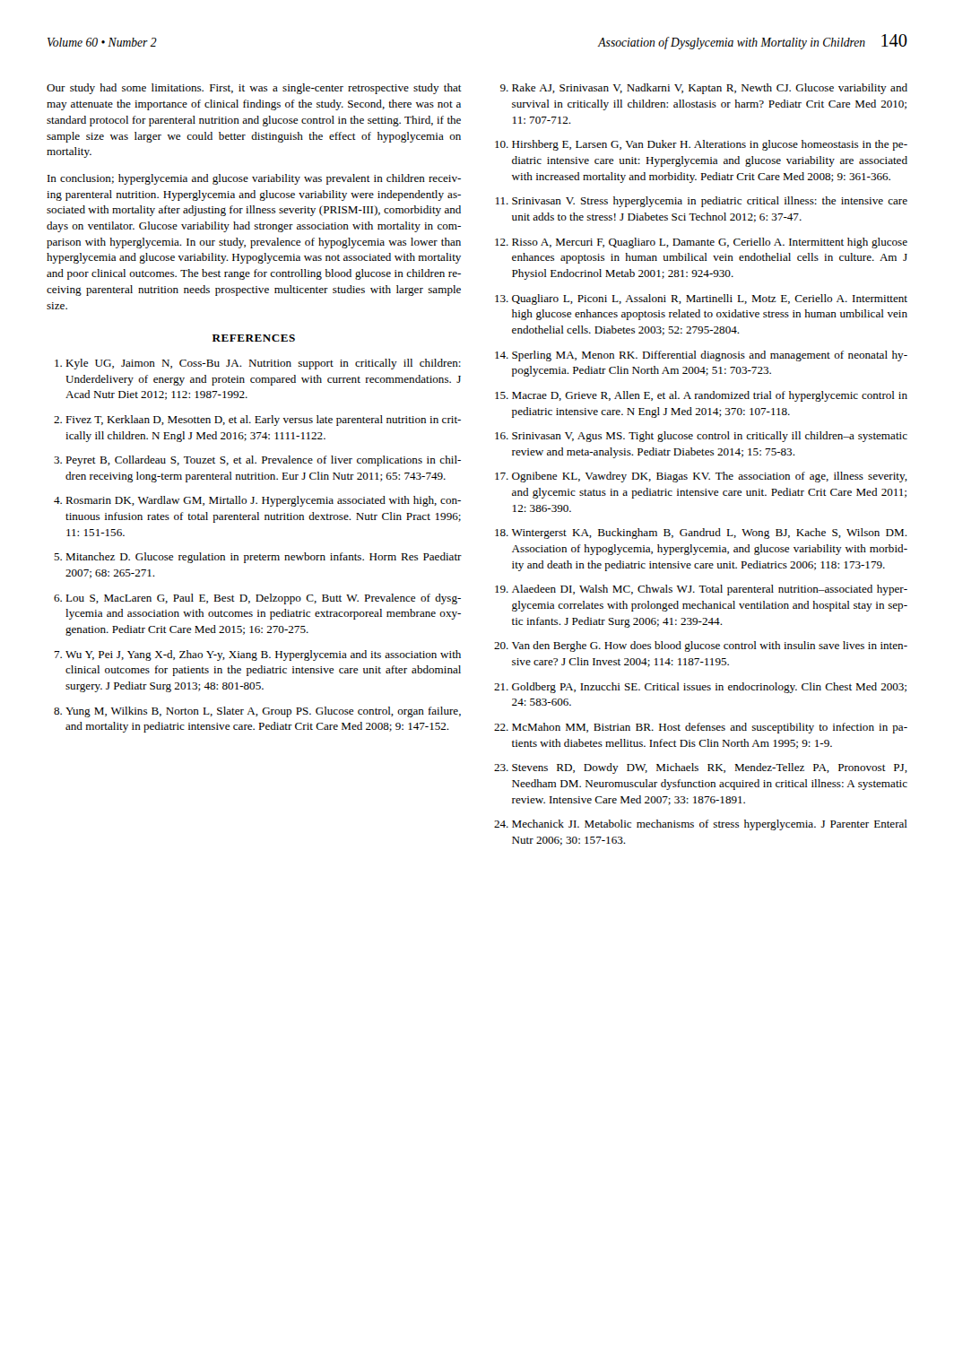Volume 60 • Number 2 Association of Dysglycemia with Mortality in Children 140
Our study had some limitations. First, it was a single-center retrospective study that may attenuate the importance of clinical findings of the study. Second, there was not a standard protocol for parenteral nutrition and glucose control in the setting. Third, if the sample size was larger we could better distinguish the effect of hypoglycemia on mortality.
In conclusion; hyperglycemia and glucose variability was prevalent in children receiving parenteral nutrition. Hyperglycemia and glucose variability were independently associated with mortality after adjusting for illness severity (PRISM-III), comorbidity and days on ventilator. Glucose variability had stronger association with mortality in comparison with hyperglycemia. In our study, prevalence of hypoglycemia was lower than hyperglycemia and glucose variability. Hypoglycemia was not associated with mortality and poor clinical outcomes. The best range for controlling blood glucose in children receiving parenteral nutrition needs prospective multicenter studies with larger sample size.
References
Kyle UG, Jaimon N, Coss-Bu JA. Nutrition support in critically ill children: Underdelivery of energy and protein compared with current recommendations. J Acad Nutr Diet 2012; 112: 1987-1992.
Fivez T, Kerklaan D, Mesotten D, et al. Early versus late parenteral nutrition in critically ill children. N Engl J Med 2016; 374: 1111-1122.
Peyret B, Collardeau S, Touzet S, et al. Prevalence of liver complications in children receiving long-term parenteral nutrition. Eur J Clin Nutr 2011; 65: 743-749.
Rosmarin DK, Wardlaw GM, Mirtallo J. Hyperglycemia associated with high, continuous infusion rates of total parenteral nutrition dextrose. Nutr Clin Pract 1996; 11: 151-156.
Mitanchez D. Glucose regulation in preterm newborn infants. Horm Res Paediatr 2007; 68: 265-271.
Lou S, MacLaren G, Paul E, Best D, Delzoppo C, Butt W. Prevalence of dysglycemia and association with outcomes in pediatric extracorporeal membrane oxygenation. Pediatr Crit Care Med 2015; 16: 270-275.
Wu Y, Pei J, Yang X-d, Zhao Y-y, Xiang B. Hyperglycemia and its association with clinical outcomes for patients in the pediatric intensive care unit after abdominal surgery. J Pediatr Surg 2013; 48: 801-805.
Yung M, Wilkins B, Norton L, Slater A, Group PS. Glucose control, organ failure, and mortality in pediatric intensive care. Pediatr Crit Care Med 2008; 9: 147-152.
Rake AJ, Srinivasan V, Nadkarni V, Kaptan R, Newth CJ. Glucose variability and survival in critically ill children: allostasis or harm? Pediatr Crit Care Med 2010; 11: 707-712.
Hirshberg E, Larsen G, Van Duker H. Alterations in glucose homeostasis in the pediatric intensive care unit: Hyperglycemia and glucose variability are associated with increased mortality and morbidity. Pediatr Crit Care Med 2008; 9: 361-366.
Srinivasan V. Stress hyperglycemia in pediatric critical illness: the intensive care unit adds to the stress! J Diabetes Sci Technol 2012; 6: 37-47.
Risso A, Mercuri F, Quagliaro L, Damante G, Ceriello A. Intermittent high glucose enhances apoptosis in human umbilical vein endothelial cells in culture. Am J Physiol Endocrinol Metab 2001; 281: 924-930.
Quagliaro L, Piconi L, Assaloni R, Martinelli L, Motz E, Ceriello A. Intermittent high glucose enhances apoptosis related to oxidative stress in human umbilical vein endothelial cells. Diabetes 2003; 52: 2795-2804.
Sperling MA, Menon RK. Differential diagnosis and management of neonatal hypoglycemia. Pediatr Clin North Am 2004; 51: 703-723.
Macrae D, Grieve R, Allen E, et al. A randomized trial of hyperglycemic control in pediatric intensive care. N Engl J Med 2014; 370: 107-118.
Srinivasan V, Agus MS. Tight glucose control in critically ill children–a systematic review and meta‐analysis. Pediatr Diabetes 2014; 15: 75-83.
Ognibene KL, Vawdrey DK, Biagas KV. The association of age, illness severity, and glycemic status in a pediatric intensive care unit. Pediatr Crit Care Med 2011; 12: 386-390.
Wintergerst KA, Buckingham B, Gandrud L, Wong BJ, Kache S, Wilson DM. Association of hypoglycemia, hyperglycemia, and glucose variability with morbidity and death in the pediatric intensive care unit. Pediatrics 2006; 118: 173-179.
Alaedeen DI, Walsh MC, Chwals WJ. Total parenteral nutrition–associated hyperglycemia correlates with prolonged mechanical ventilation and hospital stay in septic infants. J Pediatr Surg 2006; 41: 239-244.
Van den Berghe G. How does blood glucose control with insulin save lives in intensive care? J Clin Invest 2004; 114: 1187-1195.
Goldberg PA, Inzucchi SE. Critical issues in endocrinology. Clin Chest Med 2003; 24: 583-606.
McMahon MM, Bistrian BR. Host defenses and susceptibility to infection in patients with diabetes mellitus. Infect Dis Clin North Am 1995; 9: 1-9.
Stevens RD, Dowdy DW, Michaels RK, Mendez-Tellez PA, Pronovost PJ, Needham DM. Neuromuscular dysfunction acquired in critical illness: A systematic review. Intensive Care Med 2007; 33: 1876-1891.
Mechanick JI. Metabolic mechanisms of stress hyperglycemia. J Parenter Enteral Nutr 2006; 30: 157-163.